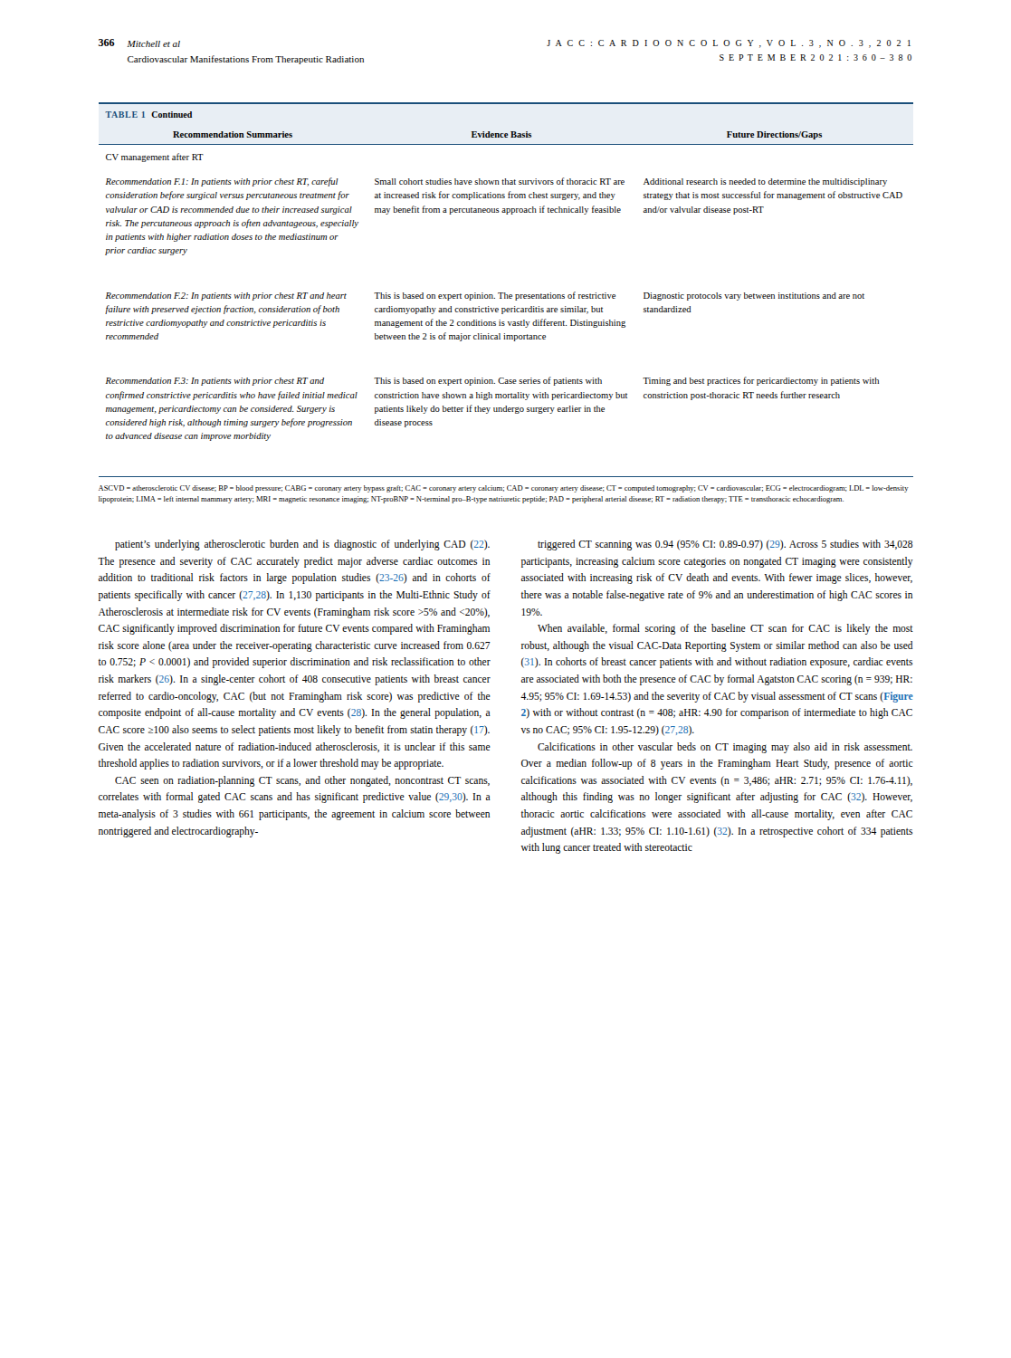366
Mitchell et al
Cardiovascular Manifestations From Therapeutic Radiation
J A C C : C A R D I O O N C O L O G Y , V O L . 3 , N O . 3 , 2 0 2 1
S E P T E M B E R 2 0 2 1 : 3 6 0 – 3 8 0
TABLE 1 Continued
| Recommendation Summaries | Evidence Basis | Future Directions/Gaps |
| --- | --- | --- |
| CV management after RT |
| Recommendation F.1: In patients with prior chest RT, careful consideration before surgical versus percutaneous treatment for valvular or CAD is recommended due to their increased surgical risk. The percutaneous approach is often advantageous, especially in patients with higher radiation doses to the mediastinum or prior cardiac surgery | Small cohort studies have shown that survivors of thoracic RT are at increased risk for complications from chest surgery, and they may benefit from a percutaneous approach if technically feasible | Additional research is needed to determine the multidisciplinary strategy that is most successful for management of obstructive CAD and/or valvular disease post-RT |
| Recommendation F.2: In patients with prior chest RT and heart failure with preserved ejection fraction, consideration of both restrictive cardiomyopathy and constrictive pericarditis is recommended | This is based on expert opinion. The presentations of restrictive cardiomyopathy and constrictive pericarditis are similar, but management of the 2 conditions is vastly different. Distinguishing between the 2 is of major clinical importance | Diagnostic protocols vary between institutions and are not standardized |
| Recommendation F.3: In patients with prior chest RT and confirmed constrictive pericarditis who have failed initial medical management, pericardiectomy can be considered. Surgery is considered high risk, although timing surgery before progression to advanced disease can improve morbidity | This is based on expert opinion. Case series of patients with constriction have shown a high mortality with pericardiectomy but patients likely do better if they undergo surgery earlier in the disease process | Timing and best practices for pericardiectomy in patients with constriction post-thoracic RT needs further research |
ASCVD = atherosclerotic CV disease; BP = blood pressure; CABG = coronary artery bypass graft; CAC = coronary artery calcium; CAD = coronary artery disease; CT = computed tomography; CV = cardiovascular; ECG = electrocardiogram; LDL = low-density lipoprotein; LIMA = left internal mammary artery; MRI = magnetic resonance imaging; NT-proBNP = N-terminal pro–B-type natriuretic peptide; PAD = peripheral arterial disease; RT = radiation therapy; TTE = transthoracic echocardiogram.
patient’s underlying atherosclerotic burden and is diagnostic of underlying CAD (22). The presence and severity of CAC accurately predict major adverse cardiac outcomes in addition to traditional risk factors in large population studies (23-26) and in cohorts of patients specifically with cancer (27,28). In 1,130 participants in the Multi-Ethnic Study of Atherosclerosis at intermediate risk for CV events (Framingham risk score >5% and <20%), CAC significantly improved discrimination for future CV events compared with Framingham risk score alone (area under the receiver-operating characteristic curve increased from 0.627 to 0.752; P < 0.0001) and provided superior discrimination and risk reclassification to other risk markers (26). In a single-center cohort of 408 consecutive patients with breast cancer referred to cardio-oncology, CAC (but not Framingham risk score) was predictive of the composite endpoint of all-cause mortality and CV events (28). In the general population, a CAC score ≥100 also seems to select patients most likely to benefit from statin therapy (17). Given the accelerated nature of radiation-induced atherosclerosis, it is unclear if this same threshold applies to radiation survivors, or if a lower threshold may be appropriate.
CAC seen on radiation-planning CT scans, and other nongated, noncontrast CT scans, correlates with formal gated CAC scans and has significant predictive value (29,30). In a meta-analysis of 3 studies with 661 participants, the agreement in calcium score between nontriggered and electrocardiography-
triggered CT scanning was 0.94 (95% CI: 0.89-0.97) (29). Across 5 studies with 34,028 participants, increasing calcium score categories on nongated CT imaging were consistently associated with increasing risk of CV death and events. With fewer image slices, however, there was a notable false-negative rate of 9% and an underestimation of high CAC scores in 19%.
When available, formal scoring of the baseline CT scan for CAC is likely the most robust, although the visual CAC-Data Reporting System or similar method can also be used (31). In cohorts of breast cancer patients with and without radiation exposure, cardiac events are associated with both the presence of CAC by formal Agatston CAC scoring (n = 939; HR: 4.95; 95% CI: 1.69-14.53) and the severity of CAC by visual assessment of CT scans (Figure 2) with or without contrast (n = 408; aHR: 4.90 for comparison of intermediate to high CAC vs no CAC; 95% CI: 1.95-12.29) (27,28).
Calcifications in other vascular beds on CT imaging may also aid in risk assessment. Over a median follow-up of 8 years in the Framingham Heart Study, presence of aortic calcifications was associated with CV events (n = 3,486; aHR: 2.71; 95% CI: 1.76-4.11), although this finding was no longer significant after adjusting for CAC (32). However, thoracic aortic calcifications were associated with all-cause mortality, even after CAC adjustment (aHR: 1.33; 95% CI: 1.10-1.61) (32). In a retrospective cohort of 334 patients with lung cancer treated with stereotactic